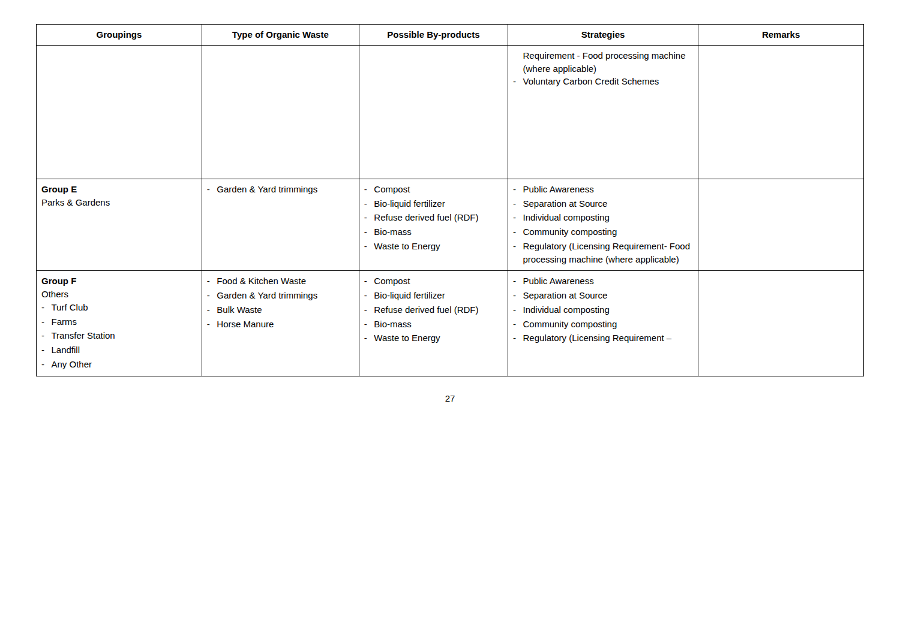| Groupings | Type of Organic Waste | Possible By-products | Strategies | Remarks |
| --- | --- | --- | --- | --- |
| | | | Requirement - Food processing machine (where applicable) Voluntary Carbon Credit Schemes | |
| Group E Parks & Gardens | Garden & Yard trimmings | Compost Bio-liquid fertilizer Refuse derived fuel (RDF) Bio-mass Waste to Energy | Public Awareness Separation at Source Individual composting Community composting Regulatory (Licensing Requirement- Food processing machine (where applicable) | |
| Group F Others Turf Club Farms Transfer Station Landfill Any Other | Food & Kitchen Waste Garden & Yard trimmings Bulk Waste Horse Manure | Compost Bio-liquid fertilizer Refuse derived fuel (RDF) Bio-mass Waste to Energy | Public Awareness Separation at Source Individual composting Community composting Regulatory (Licensing Requirement – | |
27